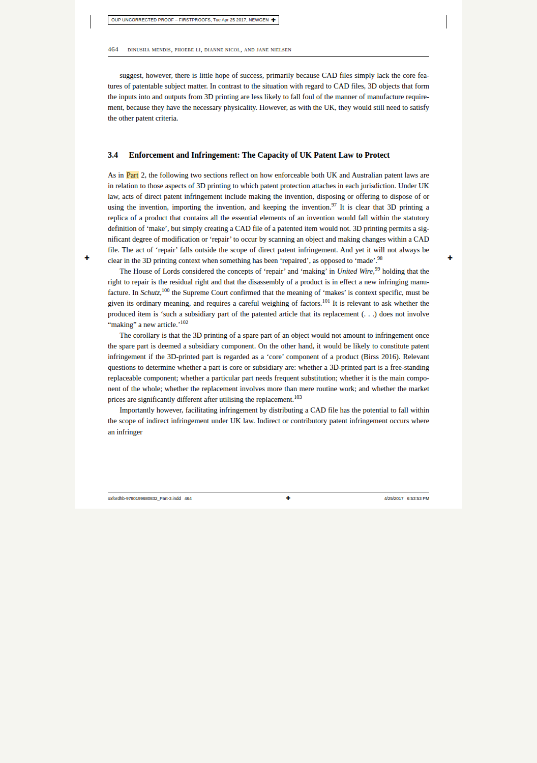OUP UNCORRECTED PROOF – FIRSTPROOFS, Tue Apr 25 2017, NEWGEN✚
464dinusha mendis, phoebe li, dianne nicol, and jane nielsen
suggest, however, there is little hope of success, primarily because CAD files simply lack the core features of patentable subject matter. In contrast to the situation with regard to CAD files, 3D objects that form the inputs into and outputs from 3D printing are less likely to fall foul of the manner of manufacture requirement, because they have the necessary physicality. However, as with the UK, they would still need to satisfy the other patent criteria.
3.4 Enforcement and Infringement: The Capacity of UK Patent Law to Protect
As in Part 2, the following two sections reflect on how enforceable both UK and Australian patent laws are in relation to those aspects of 3D printing to which patent protection attaches in each jurisdiction. Under UK law, acts of direct patent infringement include making the invention, disposing or offering to dispose of or using the invention, importing the invention, and keeping the invention.97 It is clear that 3D printing a replica of a product that contains all the essential elements of an invention would fall within the statutory definition of ‘make’, but simply creating a CAD file of a patented item would not. 3D printing permits a significant degree of modification or ‘repair’ to occur by scanning an object and making changes within a CAD file. The act of ‘repair’ falls outside the scope of direct patent infringement. And yet it will not always be clear in the 3D printing context when something has been ‘repaired’, as opposed to ‘made’.98
The House of Lords considered the concepts of ‘repair’ and ‘making’ in United Wire,99 holding that the right to repair is the residual right and that the disassembly of a product is in effect a new infringing manufacture. In Schutz,100 the Supreme Court confirmed that the meaning of ‘makes’ is context specific, must be given its ordinary meaning, and requires a careful weighing of factors.101 It is relevant to ask whether the produced item is ‘such a subsidiary part of the patented article that its replacement (. . .) does not involve “making” a new article.’102
The corollary is that the 3D printing of a spare part of an object would not amount to infringement once the spare part is deemed a subsidiary component. On the other hand, it would be likely to constitute patent infringement if the 3D-printed part is regarded as a ‘core’ component of a product (Birss 2016). Relevant questions to determine whether a part is core or subsidiary are: whether a 3D-printed part is a free-standing replaceable component; whether a particular part needs frequent substitution; whether it is the main component of the whole; whether the replacement involves more than mere routine work; and whether the market prices are significantly different after utilising the replacement.103
Importantly however, facilitating infringement by distributing a CAD file has the potential to fall within the scope of indirect infringement under UK law. Indirect or contributory patent infringement occurs where an infringer
✚
✚
oxfordhb-9780199680832_Part-3.indd 464 ✚ 4/25/2017 6:53:53 PM